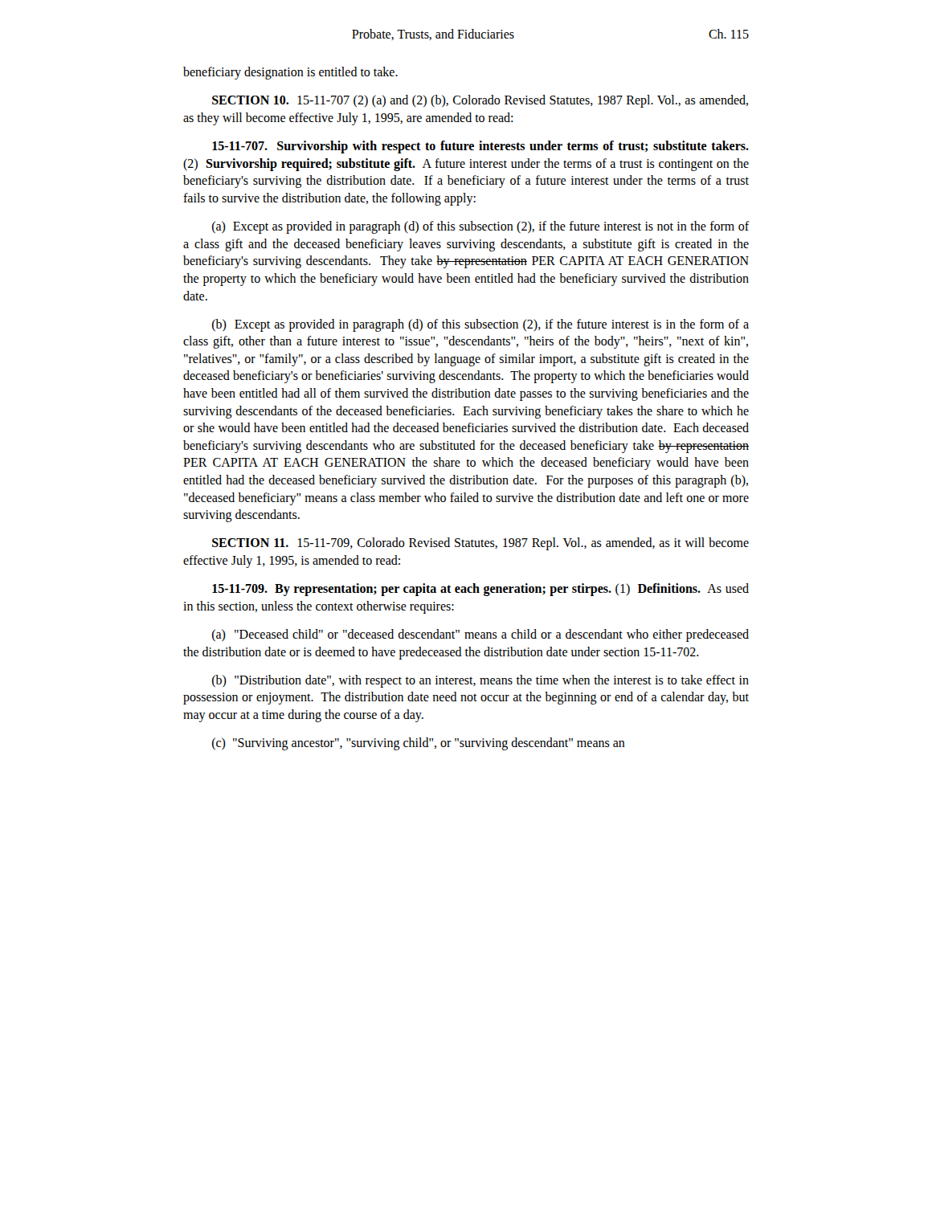Probate, Trusts, and Fiduciaries
Ch. 115
beneficiary designation is entitled to take.
SECTION 10. 15-11-707 (2) (a) and (2) (b), Colorado Revised Statutes, 1987 Repl. Vol., as amended, as they will become effective July 1, 1995, are amended to read:
15-11-707. Survivorship with respect to future interests under terms of trust; substitute takers. (2) Survivorship required; substitute gift. A future interest under the terms of a trust is contingent on the beneficiary's surviving the distribution date. If a beneficiary of a future interest under the terms of a trust fails to survive the distribution date, the following apply:
(a) Except as provided in paragraph (d) of this subsection (2), if the future interest is not in the form of a class gift and the deceased beneficiary leaves surviving descendants, a substitute gift is created in the beneficiary's surviving descendants. They take by representation PER CAPITA AT EACH GENERATION the property to which the beneficiary would have been entitled had the beneficiary survived the distribution date.
(b) Except as provided in paragraph (d) of this subsection (2), if the future interest is in the form of a class gift, other than a future interest to "issue", "descendants", "heirs of the body", "heirs", "next of kin", "relatives", or "family", or a class described by language of similar import, a substitute gift is created in the deceased beneficiary's or beneficiaries' surviving descendants. The property to which the beneficiaries would have been entitled had all of them survived the distribution date passes to the surviving beneficiaries and the surviving descendants of the deceased beneficiaries. Each surviving beneficiary takes the share to which he or she would have been entitled had the deceased beneficiaries survived the distribution date. Each deceased beneficiary's surviving descendants who are substituted for the deceased beneficiary take by representation PER CAPITA AT EACH GENERATION the share to which the deceased beneficiary would have been entitled had the deceased beneficiary survived the distribution date. For the purposes of this paragraph (b), "deceased beneficiary" means a class member who failed to survive the distribution date and left one or more surviving descendants.
SECTION 11. 15-11-709, Colorado Revised Statutes, 1987 Repl. Vol., as amended, as it will become effective July 1, 1995, is amended to read:
15-11-709. By representation; per capita at each generation; per stirpes. (1) Definitions. As used in this section, unless the context otherwise requires:
(a) "Deceased child" or "deceased descendant" means a child or a descendant who either predeceased the distribution date or is deemed to have predeceased the distribution date under section 15-11-702.
(b) "Distribution date", with respect to an interest, means the time when the interest is to take effect in possession or enjoyment. The distribution date need not occur at the beginning or end of a calendar day, but may occur at a time during the course of a day.
(c) "Surviving ancestor", "surviving child", or "surviving descendant" means an